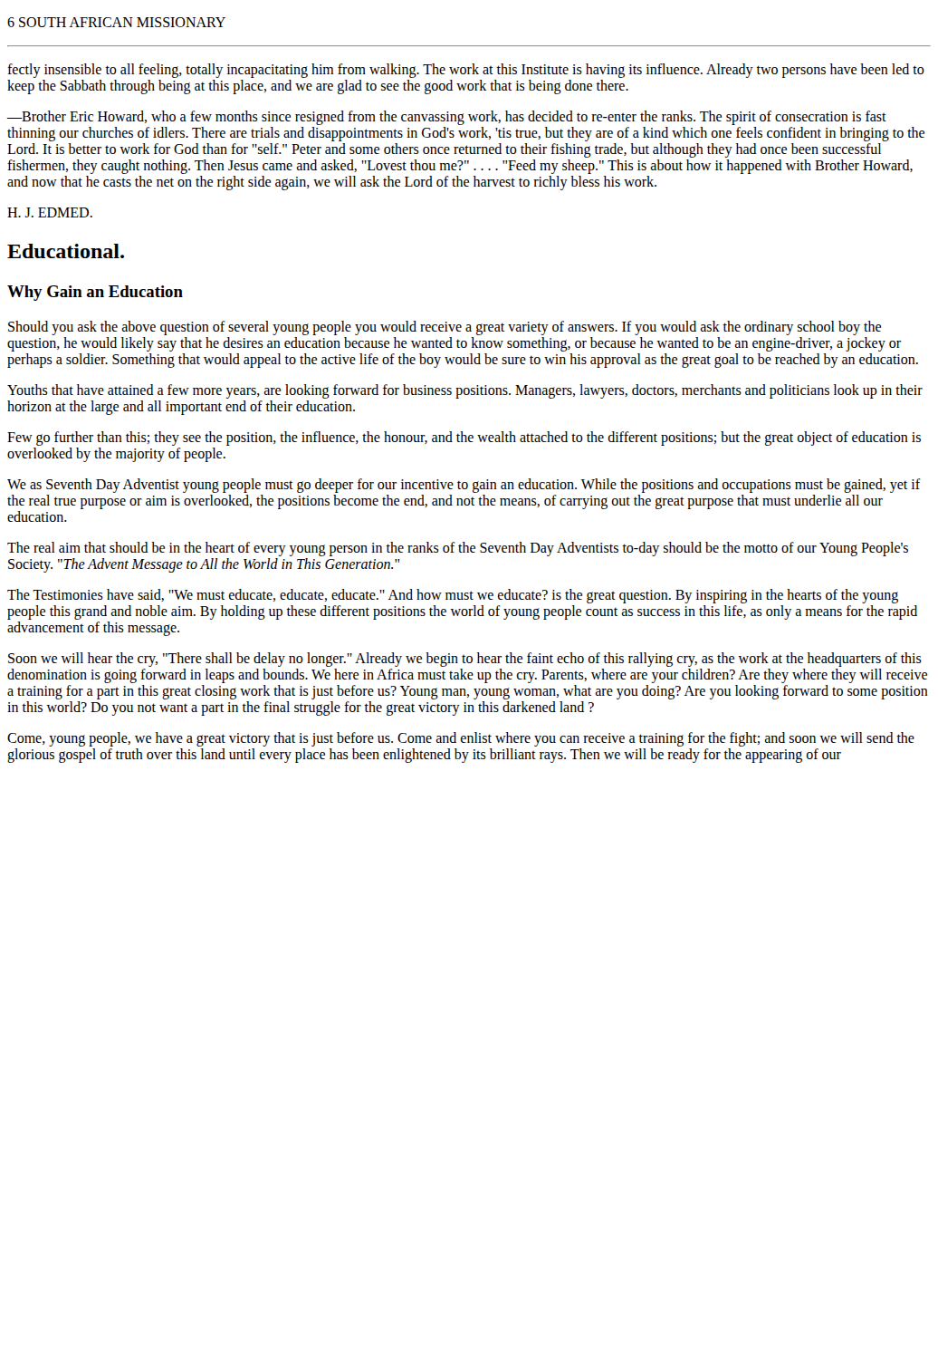6 SOUTH AFRICAN MISSIONARY
fectly insensible to all feeling, totally incapacitating him from walking. The work at this Institute is having its influence. Already two persons have been led to keep the Sabbath through being at this place, and we are glad to see the good work that is being done there.
—Brother Eric Howard, who a few months since resigned from the canvassing work, has decided to re-enter the ranks. The spirit of consecration is fast thinning our churches of idlers. There are trials and disappointments in God's work, 'tis true, but they are of a kind which one feels confident in bringing to the Lord. It is better to work for God than for "self." Peter and some others once returned to their fishing trade, but although they had once been successful fishermen, they caught nothing. Then Jesus came and asked, "Lovest thou me?" . . . . "Feed my sheep." This is about how it happened with Brother Howard, and now that he casts the net on the right side again, we will ask the Lord of the harvest to richly bless his work.
H. J. EDMED.
Educational.
Why Gain an Education
Should you ask the above question of several young people you would receive a great variety of answers. If you would ask the ordinary school boy the question, he would likely say that he desires an education because he wanted to know something, or because he wanted to be an engine-driver, a jockey or perhaps a soldier. Something that would appeal to the active life of the boy would be sure to win his approval as the great goal to be reached by an education.
Youths that have attained a few more years, are looking forward for business positions. Managers, lawyers, doctors, merchants and politicians look up in their horizon at the large and all important end of their education.
Few go further than this; they see the position, the influence, the honour, and the wealth attached to the different positions; but the great object of education is overlooked by the majority of people.
We as Seventh Day Adventist young people must go deeper for our incentive to gain an education. While the positions and occupations must be gained, yet if the real true purpose or aim is overlooked, the positions become the end, and not the means, of carrying out the great purpose that must underlie all our education.
The real aim that should be in the heart of every young person in the ranks of the Seventh Day Adventists to-day should be the motto of our Young People's Society. "The Advent Message to All the World in This Generation."
The Testimonies have said, "We must educate, educate, educate." And how must we educate? is the great question. By inspiring in the hearts of the young people this grand and noble aim. By holding up these different positions the world of young people count as success in this life, as only a means for the rapid advancement of this message.
Soon we will hear the cry, "There shall be delay no longer." Already we begin to hear the faint echo of this rallying cry, as the work at the headquarters of this denomination is going forward in leaps and bounds. We here in Africa must take up the cry. Parents, where are your children? Are they where they will receive a training for a part in this great closing work that is just before us? Young man, young woman, what are you doing? Are you looking forward to some position in this world? Do you not want a part in the final struggle for the great victory in this darkened land ?
Come, young people, we have a great victory that is just before us. Come and enlist where you can receive a training for the fight; and soon we will send the glorious gospel of truth over this land until every place has been enlightened by its brilliant rays. Then we will be ready for the appearing of our